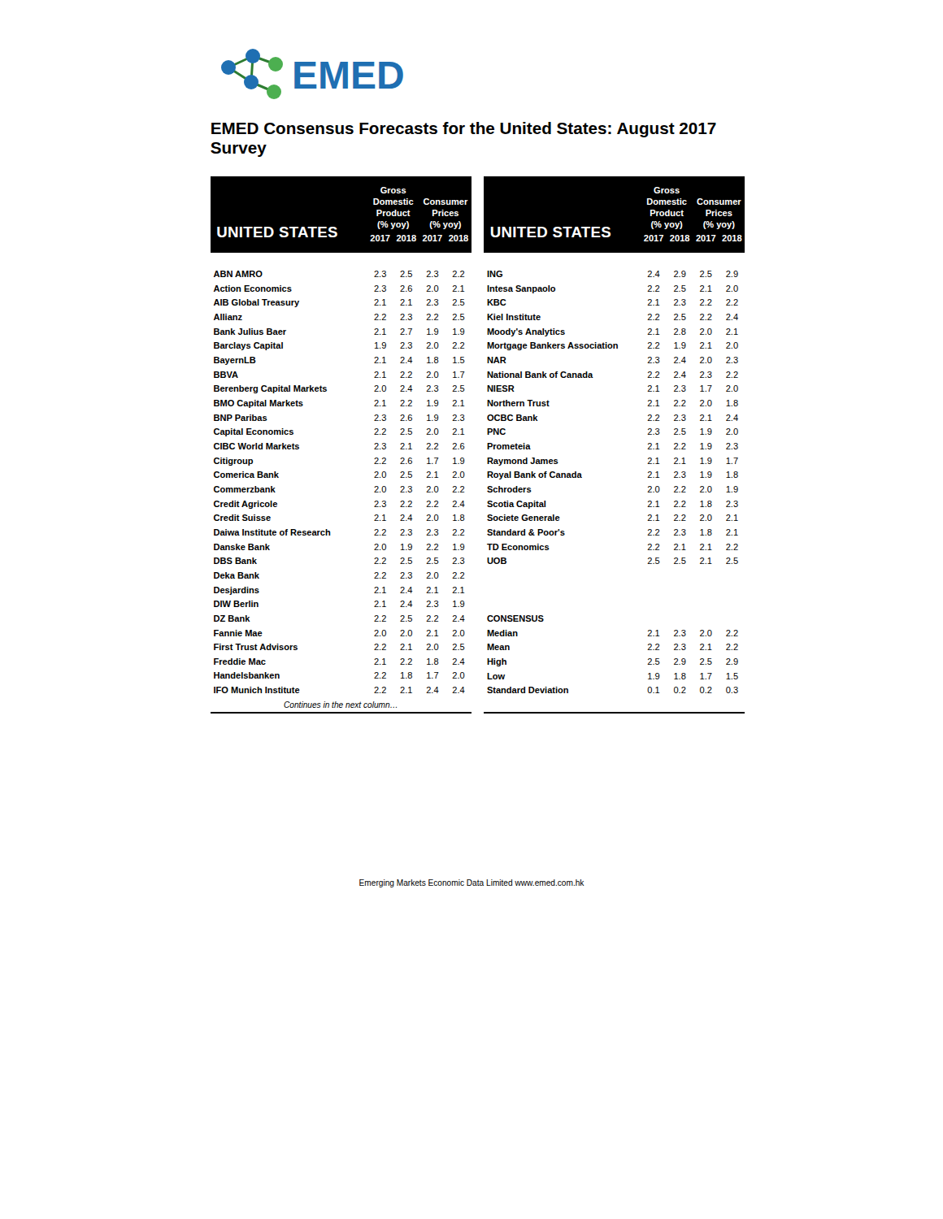EMED
EMED Consensus Forecasts for the United States: August 2017 Survey
| UNITED STATES | Gross Domestic Product (% yoy) | Consumer Prices (% yoy) |
| --- | --- | --- |
| 2017 | 2018 | 2017 | 2018 |
| ABN AMRO | 2.3 | 2.5 | 2.3 | 2.2 |
| Action Economics | 2.3 | 2.6 | 2.0 | 2.1 |
| AIB Global Treasury | 2.1 | 2.1 | 2.3 | 2.5 |
| Allianz | 2.2 | 2.3 | 2.2 | 2.5 |
| Bank Julius Baer | 2.1 | 2.7 | 1.9 | 1.9 |
| Barclays Capital | 1.9 | 2.3 | 2.0 | 2.2 |
| BayernLB | 2.1 | 2.4 | 1.8 | 1.5 |
| BBVA | 2.1 | 2.2 | 2.0 | 1.7 |
| Berenberg Capital Markets | 2.0 | 2.4 | 2.3 | 2.5 |
| BMO Capital Markets | 2.1 | 2.2 | 1.9 | 2.1 |
| BNP Paribas | 2.3 | 2.6 | 1.9 | 2.3 |
| Capital Economics | 2.2 | 2.5 | 2.0 | 2.1 |
| CIBC World Markets | 2.3 | 2.1 | 2.2 | 2.6 |
| Citigroup | 2.2 | 2.6 | 1.7 | 1.9 |
| Comerica Bank | 2.0 | 2.5 | 2.1 | 2.0 |
| Commerzbank | 2.0 | 2.3 | 2.0 | 2.2 |
| Credit Agricole | 2.3 | 2.2 | 2.2 | 2.4 |
| Credit Suisse | 2.1 | 2.4 | 2.0 | 1.8 |
| Daiwa Institute of Research | 2.2 | 2.3 | 2.3 | 2.2 |
| Danske Bank | 2.0 | 1.9 | 2.2 | 1.9 |
| DBS Bank | 2.2 | 2.5 | 2.5 | 2.3 |
| Deka Bank | 2.2 | 2.3 | 2.0 | 2.2 |
| Desjardins | 2.1 | 2.4 | 2.1 | 2.1 |
| DIW Berlin | 2.1 | 2.4 | 2.3 | 1.9 |
| DZ Bank | 2.2 | 2.5 | 2.2 | 2.4 |
| Fannie Mae | 2.0 | 2.0 | 2.1 | 2.0 |
| First Trust Advisors | 2.2 | 2.1 | 2.0 | 2.5 |
| Freddie Mac | 2.1 | 2.2 | 1.8 | 2.4 |
| Handelsbanken | 2.2 | 1.8 | 1.7 | 2.0 |
| IFO Munich Institute | 2.2 | 2.1 | 2.4 | 2.4 |
| Continues in the next column… |
| UNITED STATES | Gross Domestic Product (% yoy) | Consumer Prices (% yoy) |
| --- | --- | --- |
| 2017 | 2018 | 2017 | 2018 |
| ING | 2.4 | 2.9 | 2.5 | 2.9 |
| Intesa Sanpaolo | 2.2 | 2.5 | 2.1 | 2.0 |
| KBC | 2.1 | 2.3 | 2.2 | 2.2 |
| Kiel Institute | 2.2 | 2.5 | 2.2 | 2.4 |
| Moody's Analytics | 2.1 | 2.8 | 2.0 | 2.1 |
| Mortgage Bankers Association | 2.2 | 1.9 | 2.1 | 2.0 |
| NAR | 2.3 | 2.4 | 2.0 | 2.3 |
| National Bank of Canada | 2.2 | 2.4 | 2.3 | 2.2 |
| NIESR | 2.1 | 2.3 | 1.7 | 2.0 |
| Northern Trust | 2.1 | 2.2 | 2.0 | 1.8 |
| OCBC Bank | 2.2 | 2.3 | 2.1 | 2.4 |
| PNC | 2.3 | 2.5 | 1.9 | 2.0 |
| Prometeia | 2.1 | 2.2 | 1.9 | 2.3 |
| Raymond James | 2.1 | 2.1 | 1.9 | 1.7 |
| Royal Bank of Canada | 2.1 | 2.3 | 1.9 | 1.8 |
| Schroders | 2.0 | 2.2 | 2.0 | 1.9 |
| Scotia Capital | 2.1 | 2.2 | 1.8 | 2.3 |
| Societe Generale | 2.1 | 2.2 | 2.0 | 2.1 |
| Standard & Poor's | 2.2 | 2.3 | 1.8 | 2.1 |
| TD Economics | 2.2 | 2.1 | 2.1 | 2.2 |
| UOB | 2.5 | 2.5 | 2.1 | 2.5 |
| CONSENSUS | | | | |
| Median | 2.1 | 2.3 | 2.0 | 2.2 |
| Mean | 2.2 | 2.3 | 2.1 | 2.2 |
| High | 2.5 | 2.9 | 2.5 | 2.9 |
| Low | 1.9 | 1.8 | 1.7 | 1.5 |
| Standard Deviation | 0.1 | 0.2 | 0.2 | 0.3 |
Emerging Markets Economic Data Limited www.emed.com.hk